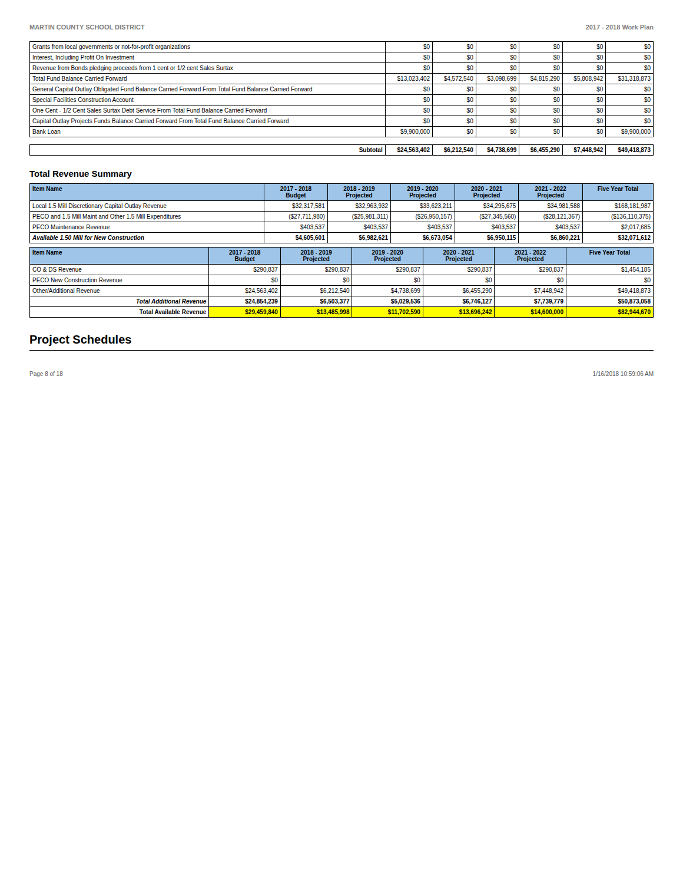MARTIN COUNTY SCHOOL DISTRICT 2017 - 2018 Work Plan
| Grants from local governments or not-for-profit organizations | $0 | $0 | $0 | $0 | $0 | $0 |
| Interest, Including Profit On Investment | $0 | $0 | $0 | $0 | $0 | $0 |
| Revenue from Bonds pledging proceeds from 1 cent or 1/2 cent Sales Surtax | $0 | $0 | $0 | $0 | $0 | $0 |
| Total Fund Balance Carried Forward | $13,023,402 | $4,572,540 | $3,098,699 | $4,815,290 | $5,808,942 | $31,318,873 |
| General Capital Outlay Obligated Fund Balance Carried Forward From Total Fund Balance Carried Forward | $0 | $0 | $0 | $0 | $0 | $0 |
| Special Facilities Construction Account | $0 | $0 | $0 | $0 | $0 | $0 |
| One Cent - 1/2 Cent Sales Surtax Debt Service From Total Fund Balance Carried Forward | $0 | $0 | $0 | $0 | $0 | $0 |
| Capital Outlay Projects Funds Balance Carried Forward From Total Fund Balance Carried Forward | $0 | $0 | $0 | $0 | $0 | $0 |
| Bank Loan | $9,900,000 | $0 | $0 | $0 | $0 | $9,900,000 |
| Subtotal | $24,563,402 | $6,212,540 | $4,738,699 | $6,455,290 | $7,448,942 | $49,418,873 |
Total Revenue Summary
| Item Name | 2017 - 2018 Budget | 2018 - 2019 Projected | 2019 - 2020 Projected | 2020 - 2021 Projected | 2021 - 2022 Projected | Five Year Total |
| --- | --- | --- | --- | --- | --- | --- |
| Local 1.5 Mill Discretionary Capital Outlay Revenue | $32,317,581 | $32,963,932 | $33,623,211 | $34,295,675 | $34,981,588 | $168,181,987 |
| PECO and 1.5 Mill Maint and Other 1.5 Mill Expenditures | ($27,711,980) | ($25,981,311) | ($26,950,157) | ($27,345,560) | ($28,121,367) | ($136,110,375) |
| PECO Maintenance Revenue | $403,537 | $403,537 | $403,537 | $403,537 | $403,537 | $2,017,685 |
| Available 1.50 Mill for New Construction | $4,605,601 | $6,982,621 | $6,673,054 | $6,950,115 | $6,860,221 | $32,071,612 |
| Item Name | 2017 - 2018 Budget | 2018 - 2019 Projected | 2019 - 2020 Projected | 2020 - 2021 Projected | 2021 - 2022 Projected | Five Year Total |
| --- | --- | --- | --- | --- | --- | --- |
| CO & DS Revenue | $290,837 | $290,837 | $290,837 | $290,837 | $290,837 | $1,454,185 |
| PECO New Construction Revenue | $0 | $0 | $0 | $0 | $0 | $0 |
| Other/Additional Revenue | $24,563,402 | $6,212,540 | $4,738,699 | $6,455,290 | $7,448,942 | $49,418,873 |
| Total Additional Revenue | $24,854,239 | $6,503,377 | $5,029,536 | $6,746,127 | $7,739,779 | $50,873,058 |
| Total Available Revenue | $29,459,840 | $13,485,998 | $11,702,590 | $13,696,242 | $14,600,000 | $82,944,670 |
Project Schedules
Page 8 of 18 1/16/2018 10:59:06 AM